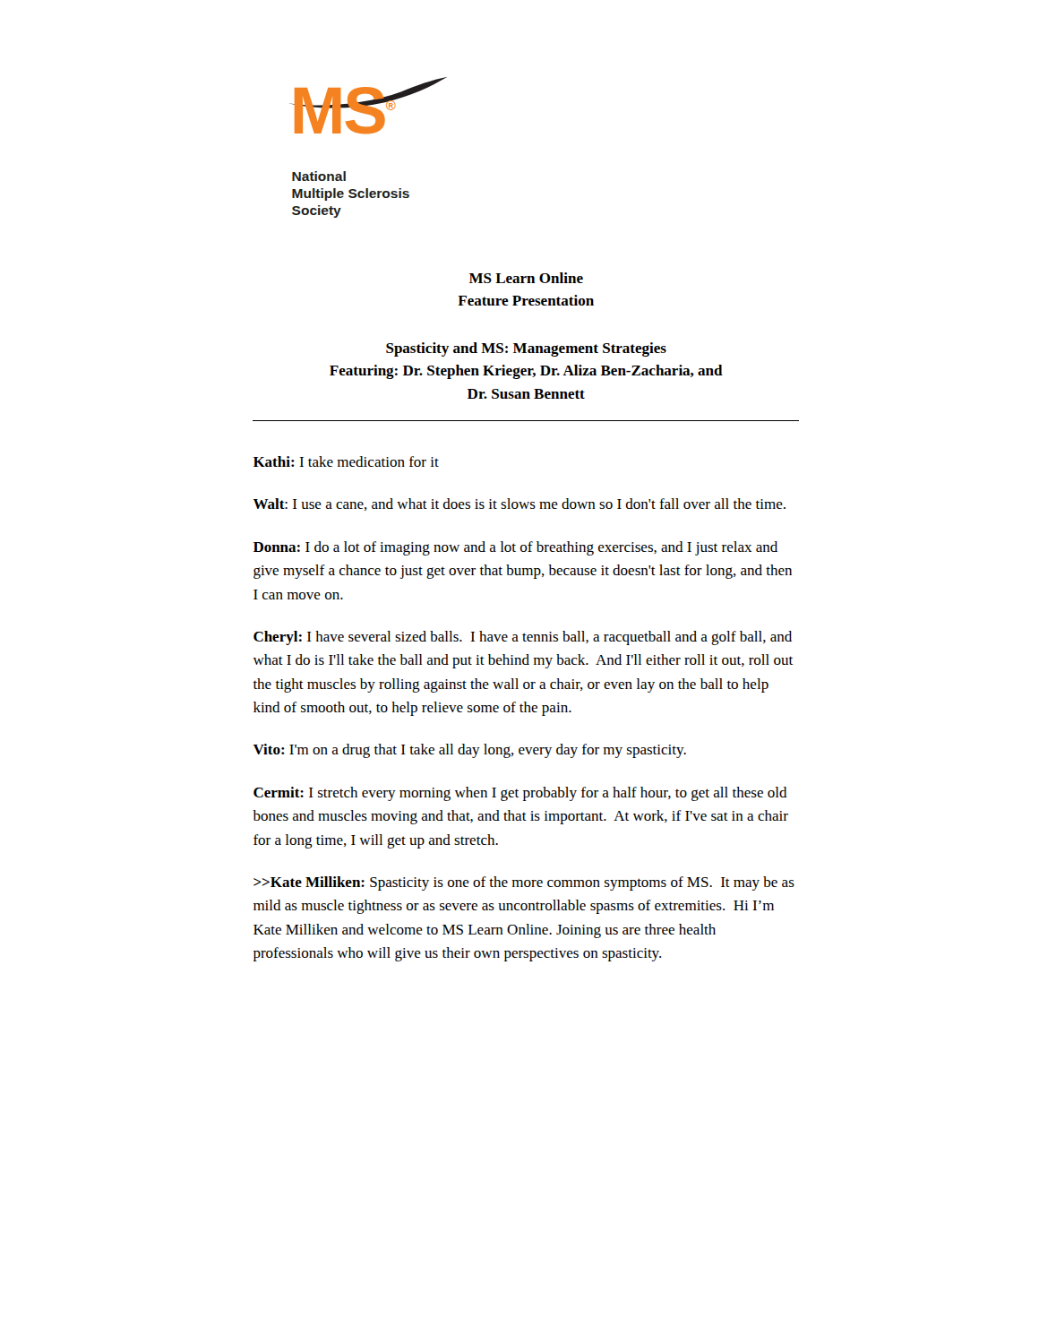MS®
National
Multiple Sclerosis
Society
MS Learn Online
Feature Presentation
Spasticity and MS: Management Strategies
Featuring: Dr. Stephen Krieger, Dr. Aliza Ben-Zacharia, and
Dr. Susan Bennett
Kathi: I take medication for it
Walt: I use a cane, and what it does is it slows me down so I don't fall over all the time.
Donna: I do a lot of imaging now and a lot of breathing exercises, and I just relax and give myself a chance to just get over that bump, because it doesn't last for long, and then I can move on.
Cheryl: I have several sized balls. I have a tennis ball, a racquetball and a golf ball, and what I do is I'll take the ball and put it behind my back. And I'll either roll it out, roll out the tight muscles by rolling against the wall or a chair, or even lay on the ball to help kind of smooth out, to help relieve some of the pain.
Vito: I'm on a drug that I take all day long, every day for my spasticity.
Cermit: I stretch every morning when I get probably for a half hour, to get all these old bones and muscles moving and that, and that is important. At work, if I've sat in a chair for a long time, I will get up and stretch.
>>Kate Milliken: Spasticity is one of the more common symptoms of MS. It may be as mild as muscle tightness or as severe as uncontrollable spasms of extremities. Hi I’m Kate Milliken and welcome to MS Learn Online. Joining us are three health professionals who will give us their own perspectives on spasticity.